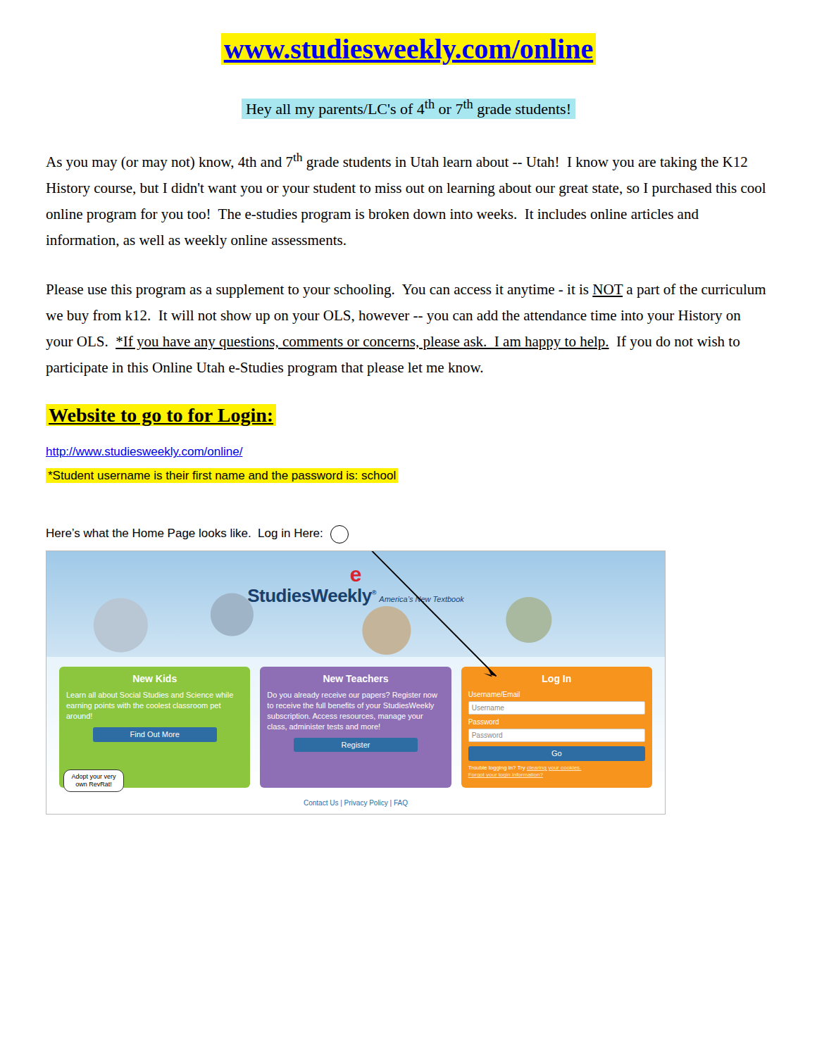www.studiesweekly.com/online
Hey all my parents/LC's of 4th or 7th grade students!
As you may (or may not) know, 4th and 7th grade students in Utah learn about -- Utah! I know you are taking the K12 History course, but I didn't want you or your student to miss out on learning about our great state, so I purchased this cool online program for you too! The e-studies program is broken down into weeks. It includes online articles and information, as well as weekly online assessments.
Please use this program as a supplement to your schooling. You can access it anytime - it is NOT a part of the curriculum we buy from k12. It will not show up on your OLS, however -- you can add the attendance time into your History on your OLS. *If you have any questions, comments or concerns, please ask. I am happy to help. If you do not wish to participate in this Online Utah e-Studies program that please let me know.
Website to go to for Login:
http://www.studiesweekly.com/online/
*Student username is their first name and the password is: school
Here’s what the Home Page looks like. Log in Here:
e StudiesWeekly® America’s New Textbook
New Kids
Learn all about Social Studies and Science while earning points with the coolest classroom pet around!
Find Out More
Adopt your very own RevRat!
New Teachers
Do you already receive our papers? Register now to receive the full benefits of your StudiesWeekly subscription. Access resources, manage your class, administer tests and more!
Register
Log In
Username/Email
Username
Password
Password
Go
Trouble logging in? Try clearing your cookies.
Forgot your login information?
Contact Us | Privacy Policy | FAQ